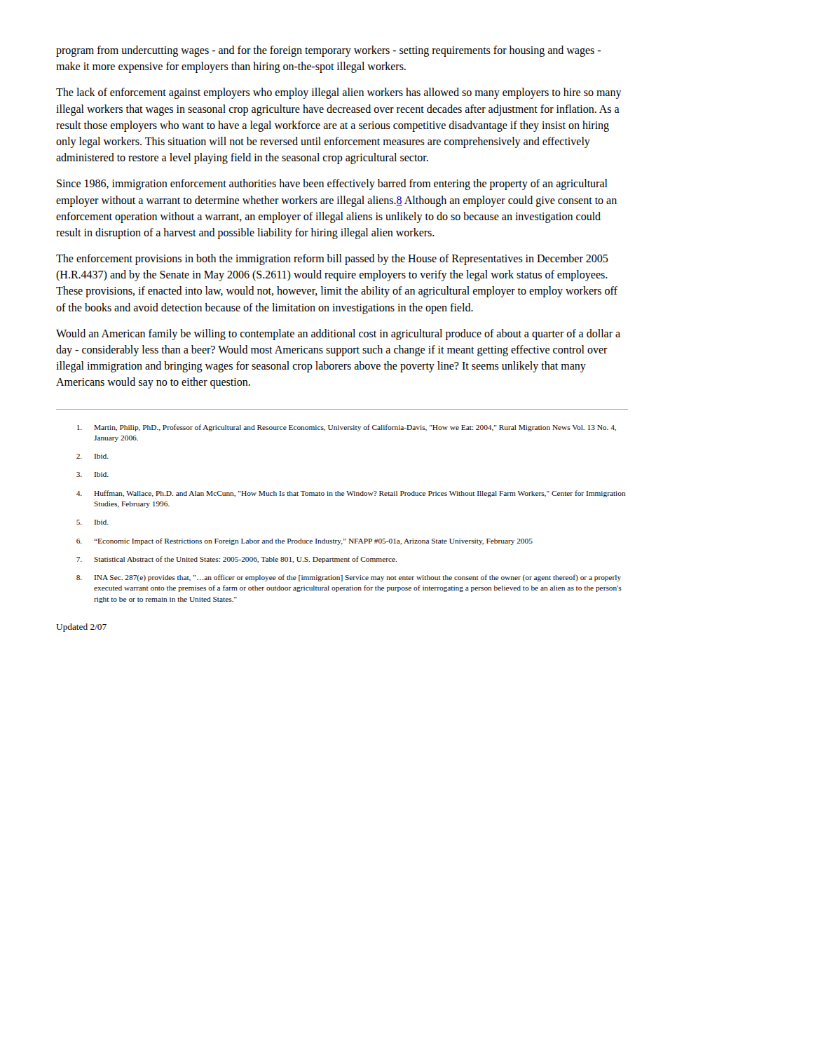program from undercutting wages - and for the foreign temporary workers - setting requirements for housing and wages - make it more expensive for employers than hiring on-the-spot illegal workers.
The lack of enforcement against employers who employ illegal alien workers has allowed so many employers to hire so many illegal workers that wages in seasonal crop agriculture have decreased over recent decades after adjustment for inflation. As a result those employers who want to have a legal workforce are at a serious competitive disadvantage if they insist on hiring only legal workers. This situation will not be reversed until enforcement measures are comprehensively and effectively administered to restore a level playing field in the seasonal crop agricultural sector.
Since 1986, immigration enforcement authorities have been effectively barred from entering the property of an agricultural employer without a warrant to determine whether workers are illegal aliens.8 Although an employer could give consent to an enforcement operation without a warrant, an employer of illegal aliens is unlikely to do so because an investigation could result in disruption of a harvest and possible liability for hiring illegal alien workers.
The enforcement provisions in both the immigration reform bill passed by the House of Representatives in December 2005 (H.R.4437) and by the Senate in May 2006 (S.2611) would require employers to verify the legal work status of employees. These provisions, if enacted into law, would not, however, limit the ability of an agricultural employer to employ workers off of the books and avoid detection because of the limitation on investigations in the open field.
Would an American family be willing to contemplate an additional cost in agricultural produce of about a quarter of a dollar a day - considerably less than a beer? Would most Americans support such a change if it meant getting effective control over illegal immigration and bringing wages for seasonal crop laborers above the poverty line? It seems unlikely that many Americans would say no to either question.
Martin, Philip, PhD., Professor of Agricultural and Resource Economics, University of California-Davis, "How we Eat: 2004," Rural Migration News Vol. 13 No. 4, January 2006.
Ibid.
Ibid.
Huffman, Wallace, Ph.D. and Alan McCunn, "How Much Is that Tomato in the Window? Retail Produce Prices Without Illegal Farm Workers," Center for Immigration Studies, February 1996.
Ibid.
“Economic Impact of Restrictions on Foreign Labor and the Produce Industry,” NFAPP #05-01a, Arizona State University, February 2005
Statistical Abstract of the United States: 2005-2006, Table 801, U.S. Department of Commerce.
INA Sec. 287(e) provides that, "…an officer or employee of the [immigration] Service may not enter without the consent of the owner (or agent thereof) or a properly executed warrant onto the premises of a farm or other outdoor agricultural operation for the purpose of interrogating a person believed to be an alien as to the person's right to be or to remain in the United States."
Updated 2/07